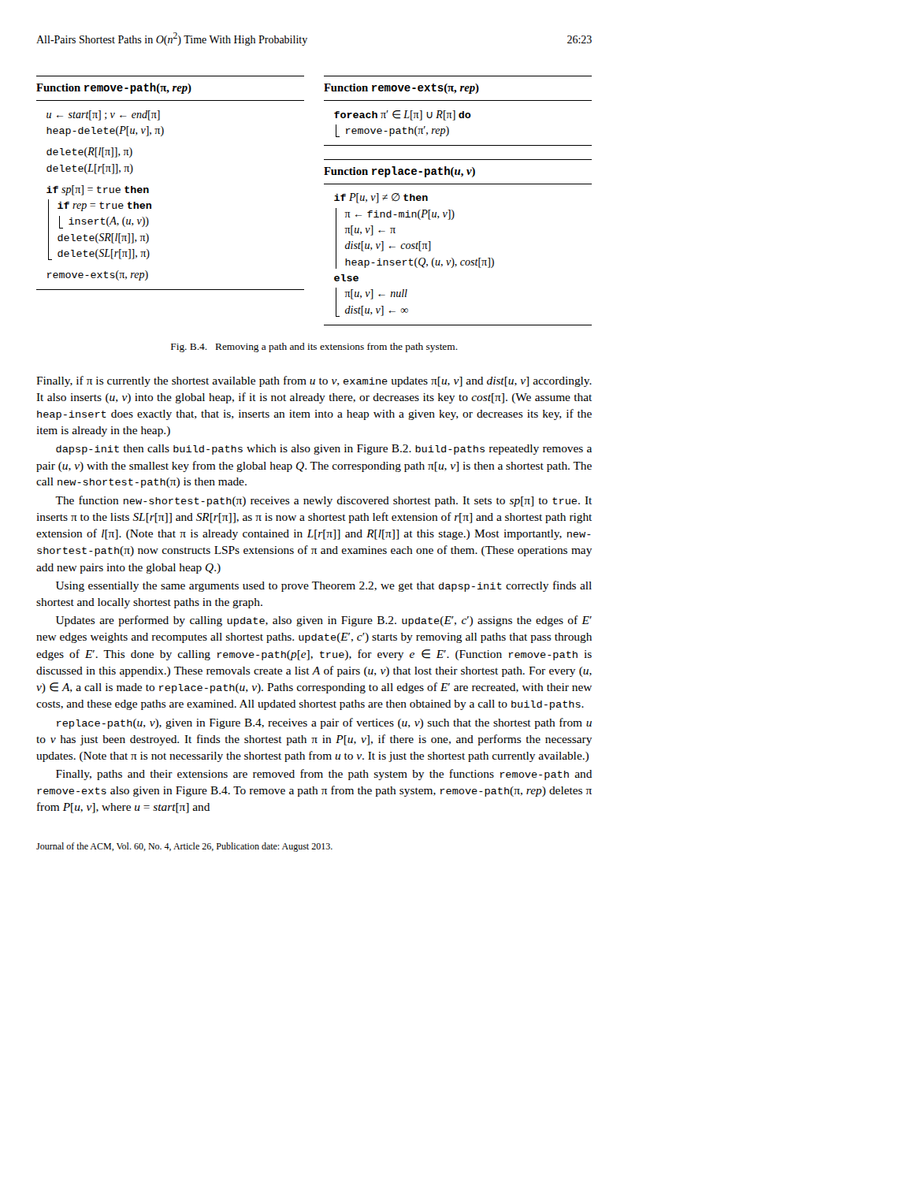All-Pairs Shortest Paths in O(n2) Time With High Probability 26:23
Function remove-path(π, rep)
u ← start[π] ; v ← end[π]
heap-delete(P[u, v], π)
delete(R[l[π]], π)
delete(L[r[π]], π)
if sp[π] = true then
if rep = true then
insert(A, (u, v))
delete(SR[l[π]], π)
delete(SL[r[π]], π)
remove-exts(π, rep)
Function remove-exts(π, rep)
foreach π′ ∈ L[π] ∪ R[π] do
remove-path(π′, rep)
Function replace-path(u, v)
if P[u, v] ≠ ∅ then
π ← find-min(P[u, v])
π[u, v] ← π
dist[u, v] ← cost[π]
heap-insert(Q, (u, v), cost[π])
else
π[u, v] ← null
dist[u, v] ← ∞
Fig. B.4. Removing a path and its extensions from the path system.
Finally, if π is currently the shortest available path from u to v, examine updates π[u, v] and dist[u, v] accordingly. It also inserts (u, v) into the global heap, if it is not already there, or decreases its key to cost[π]. (We assume that heap-insert does exactly that, that is, inserts an item into a heap with a given key, or decreases its key, if the item is already in the heap.)
dapsp-init then calls build-paths which is also given in Figure B.2. build-paths repeatedly removes a pair (u, v) with the smallest key from the global heap Q. The corresponding path π[u, v] is then a shortest path. The call new-shortest-path(π) is then made.
The function new-shortest-path(π) receives a newly discovered shortest path. It sets to sp[π] to true. It inserts π to the lists SL[r[π]] and SR[r[π]], as π is now a shortest path left extension of r[π] and a shortest path right extension of l[π]. (Note that π is already contained in L[r[π]] and R[l[π]] at this stage.) Most importantly, new-shortest-path(π) now constructs LSPs extensions of π and examines each one of them. (These operations may add new pairs into the global heap Q.)
Using essentially the same arguments used to prove Theorem 2.2, we get that dapsp-init correctly finds all shortest and locally shortest paths in the graph.
Updates are performed by calling update, also given in Figure B.2. update(E′, c′) assigns the edges of E′ new edges weights and recomputes all shortest paths. update(E′, c′) starts by removing all paths that pass through edges of E′. This done by calling remove-path(p[e], true), for every e ∈ E′. (Function remove-path is discussed in this appendix.) These removals create a list A of pairs (u, v) that lost their shortest path. For every (u, v) ∈ A, a call is made to replace-path(u, v). Paths corresponding to all edges of E′ are recreated, with their new costs, and these edge paths are examined. All updated shortest paths are then obtained by a call to build-paths.
replace-path(u, v), given in Figure B.4, receives a pair of vertices (u, v) such that the shortest path from u to v has just been destroyed. It finds the shortest path π in P[u, v], if there is one, and performs the necessary updates. (Note that π is not necessarily the shortest path from u to v. It is just the shortest path currently available.)
Finally, paths and their extensions are removed from the path system by the functions remove-path and remove-exts also given in Figure B.4. To remove a path π from the path system, remove-path(π, rep) deletes π from P[u, v], where u = start[π] and
Journal of the ACM, Vol. 60, No. 4, Article 26, Publication date: August 2013.